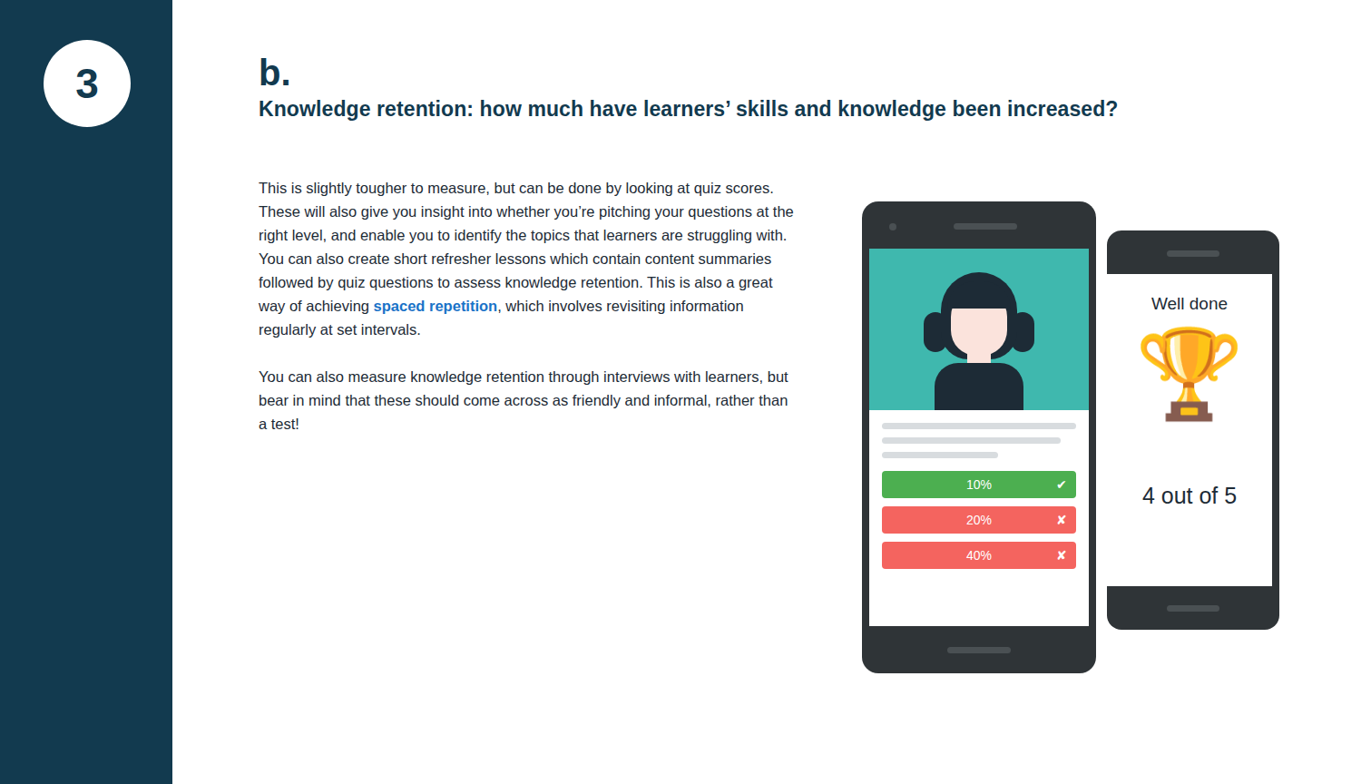3
b.
Knowledge retention: how much have learners’ skills and knowledge been increased?
This is slightly tougher to measure, but can be done by looking at quiz scores. These will also give you insight into whether you’re pitching your questions at the right level, and enable you to identify the topics that learners are struggling with. You can also create short refresher lessons which contain content summaries followed by quiz questions to assess knowledge retention. This is also a great way of achieving spaced repetition, which involves revisiting information regularly at set intervals.
You can also measure knowledge retention through interviews with learners, but bear in mind that these should come across as friendly and informal, rather than a test!
Well done
🏆
4 out of 5
10% ✔
20% ✘
40% ✘